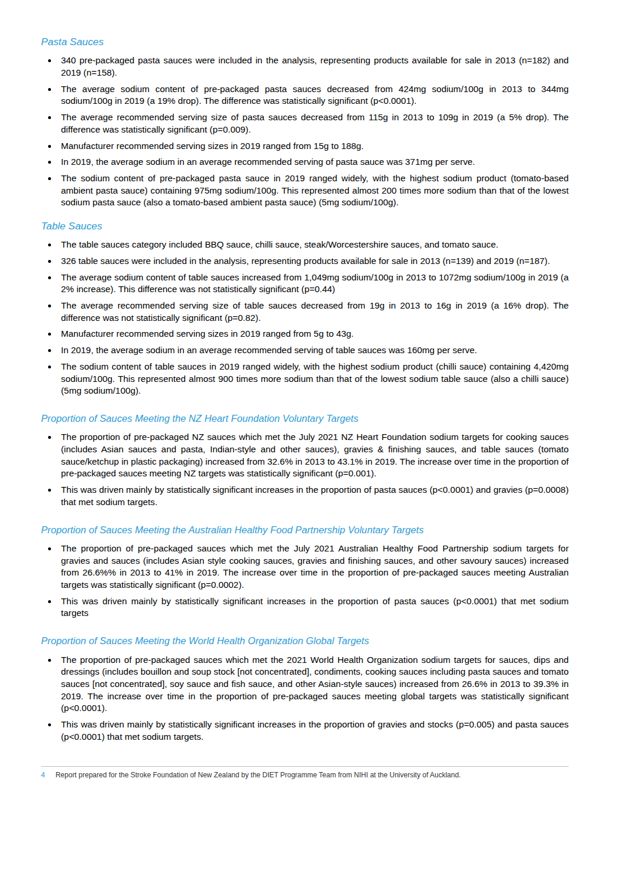Pasta Sauces
340 pre-packaged pasta sauces were included in the analysis, representing products available for sale in 2013 (n=182) and 2019 (n=158).
The average sodium content of pre-packaged pasta sauces decreased from 424mg sodium/100g in 2013 to 344mg sodium/100g in 2019 (a 19% drop). The difference was statistically significant (p<0.0001).
The average recommended serving size of pasta sauces decreased from 115g in 2013 to 109g in 2019 (a 5% drop). The difference was statistically significant (p=0.009).
Manufacturer recommended serving sizes in 2019 ranged from 15g to 188g.
In 2019, the average sodium in an average recommended serving of pasta sauce was 371mg per serve.
The sodium content of pre-packaged pasta sauce in 2019 ranged widely, with the highest sodium product (tomato-based ambient pasta sauce) containing 975mg sodium/100g. This represented almost 200 times more sodium than that of the lowest sodium pasta sauce (also a tomato-based ambient pasta sauce) (5mg sodium/100g).
Table Sauces
The table sauces category included BBQ sauce, chilli sauce, steak/Worcestershire sauces, and tomato sauce.
326 table sauces were included in the analysis, representing products available for sale in 2013 (n=139) and 2019 (n=187).
The average sodium content of table sauces increased from 1,049mg sodium/100g in 2013 to 1072mg sodium/100g in 2019 (a 2% increase). This difference was not statistically significant (p=0.44)
The average recommended serving size of table sauces decreased from 19g in 2013 to 16g in 2019 (a 16% drop). The difference was not statistically significant (p=0.82).
Manufacturer recommended serving sizes in 2019 ranged from 5g to 43g.
In 2019, the average sodium in an average recommended serving of table sauces was 160mg per serve.
The sodium content of table sauces in 2019 ranged widely, with the highest sodium product (chilli sauce) containing 4,420mg sodium/100g. This represented almost 900 times more sodium than that of the lowest sodium table sauce (also a chilli sauce) (5mg sodium/100g).
Proportion of Sauces Meeting the NZ Heart Foundation Voluntary Targets
The proportion of pre-packaged NZ sauces which met the July 2021 NZ Heart Foundation sodium targets for cooking sauces (includes Asian sauces and pasta, Indian-style and other sauces), gravies & finishing sauces, and table sauces (tomato sauce/ketchup in plastic packaging) increased from 32.6% in 2013 to 43.1% in 2019. The increase over time in the proportion of pre-packaged sauces meeting NZ targets was statistically significant (p=0.001).
This was driven mainly by statistically significant increases in the proportion of pasta sauces (p<0.0001) and gravies (p=0.0008) that met sodium targets.
Proportion of Sauces Meeting the Australian Healthy Food Partnership Voluntary Targets
The proportion of pre-packaged sauces which met the July 2021 Australian Healthy Food Partnership sodium targets for gravies and sauces (includes Asian style cooking sauces, gravies and finishing sauces, and other savoury sauces) increased from 26.6%% in 2013 to 41% in 2019. The increase over time in the proportion of pre-packaged sauces meeting Australian targets was statistically significant (p=0.0002).
This was driven mainly by statistically significant increases in the proportion of pasta sauces (p<0.0001) that met sodium targets
Proportion of Sauces Meeting the World Health Organization Global Targets
The proportion of pre-packaged sauces which met the 2021 World Health Organization sodium targets for sauces, dips and dressings (includes bouillon and soup stock [not concentrated], condiments, cooking sauces including pasta sauces and tomato sauces [not concentrated], soy sauce and fish sauce, and other Asian-style sauces) increased from 26.6% in 2013 to 39.3% in 2019. The increase over time in the proportion of pre-packaged sauces meeting global targets was statistically significant (p<0.0001).
This was driven mainly by statistically significant increases in the proportion of gravies and stocks (p=0.005) and pasta sauces (p<0.0001) that met sodium targets.
4 Report prepared for the Stroke Foundation of New Zealand by the DIET Programme Team from NIHI at the University of Auckland.